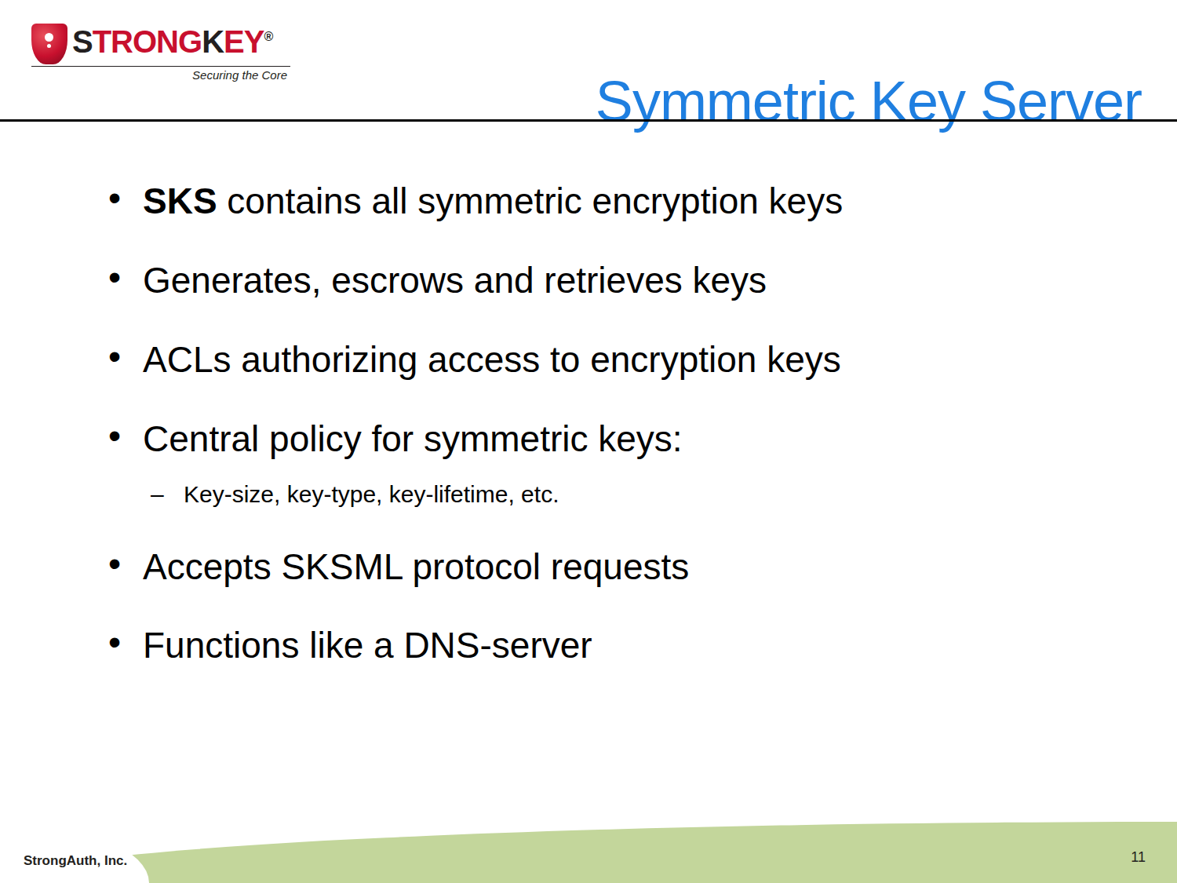STRONGKEY®
Securing the Core
Symmetric Key Server
SKS contains all symmetric encryption keys
Generates, escrows and retrieves keys
ACLs authorizing access to encryption keys
Central policy for symmetric keys:
Key-size, key-type, key-lifetime, etc.
Accepts SKSML protocol requests
Functions like a DNS-server
StrongAuth, Inc.
11